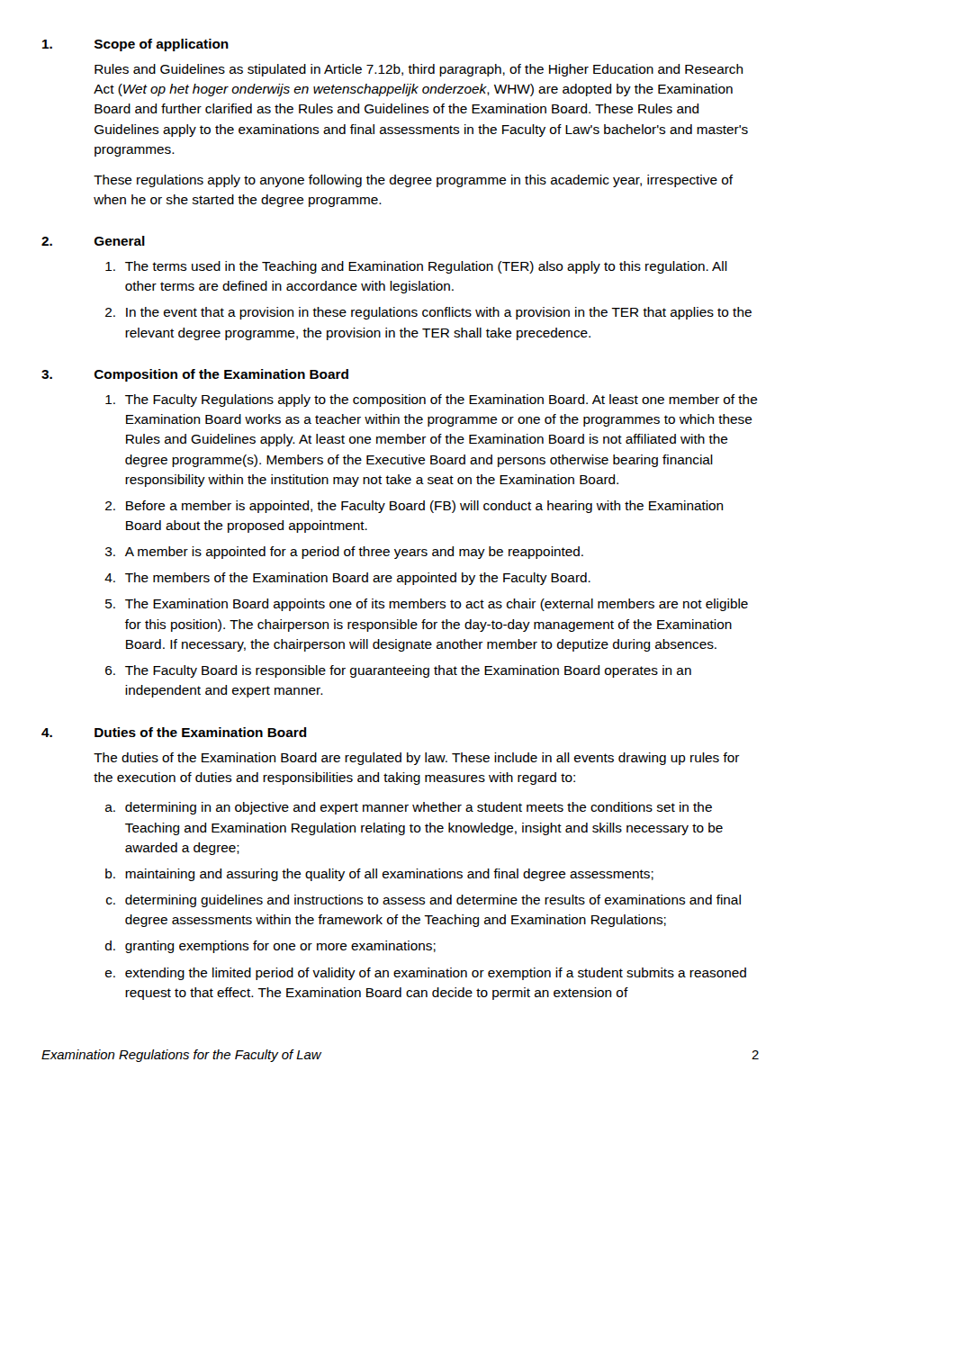1.
Scope of application
Rules and Guidelines as stipulated in Article 7.12b, third paragraph, of the Higher Education and Research Act (Wet op het hoger onderwijs en wetenschappelijk onderzoek, WHW) are adopted by the Examination Board and further clarified as the Rules and Guidelines of the Examination Board. These Rules and Guidelines apply to the examinations and final assessments in the Faculty of Law's bachelor's and master's programmes.
These regulations apply to anyone following the degree programme in this academic year, irrespective of when he or she started the degree programme.
2.
General
The terms used in the Teaching and Examination Regulation (TER) also apply to this regulation. All other terms are defined in accordance with legislation.
In the event that a provision in these regulations conflicts with a provision in the TER that applies to the relevant degree programme, the provision in the TER shall take precedence.
3.
Composition of the Examination Board
The Faculty Regulations apply to the composition of the Examination Board. At least one member of the Examination Board works as a teacher within the programme or one of the programmes to which these Rules and Guidelines apply. At least one member of the Examination Board is not affiliated with the degree programme(s). Members of the Executive Board and persons otherwise bearing financial responsibility within the institution may not take a seat on the Examination Board.
Before a member is appointed, the Faculty Board (FB) will conduct a hearing with the Examination Board about the proposed appointment.
A member is appointed for a period of three years and may be reappointed.
The members of the Examination Board are appointed by the Faculty Board.
The Examination Board appoints one of its members to act as chair (external members are not eligible for this position). The chairperson is responsible for the day-to-day management of the Examination Board. If necessary, the chairperson will designate another member to deputize during absences.
The Faculty Board is responsible for guaranteeing that the Examination Board operates in an independent and expert manner.
4.
Duties of the Examination Board
The duties of the Examination Board are regulated by law. These include in all events drawing up rules for the execution of duties and responsibilities and taking measures with regard to:
determining in an objective and expert manner whether a student meets the conditions set in the Teaching and Examination Regulation relating to the knowledge, insight and skills necessary to be awarded a degree;
maintaining and assuring the quality of all examinations and final degree assessments;
determining guidelines and instructions to assess and determine the results of examinations and final degree assessments within the framework of the Teaching and Examination Regulations;
granting exemptions for one or more examinations;
extending the limited period of validity of an examination or exemption if a student submits a reasoned request to that effect. The Examination Board can decide to permit an extension of
Examination Regulations for the Faculty of Law 2